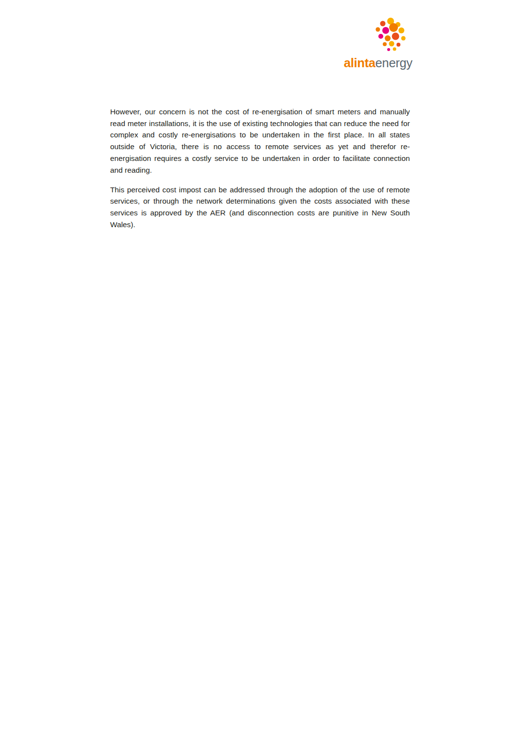alinta energy
However, our concern is not the cost of re-energisation of smart meters and manually read meter installations, it is the use of existing technologies that can reduce the need for complex and costly re-energisations to be undertaken in the first place. In all states outside of Victoria, there is no access to remote services as yet and therefor re-energisation requires a costly service to be undertaken in order to facilitate connection and reading.
This perceived cost impost can be addressed through the adoption of the use of remote services, or through the network determinations given the costs associated with these services is approved by the AER (and disconnection costs are punitive in New South Wales).